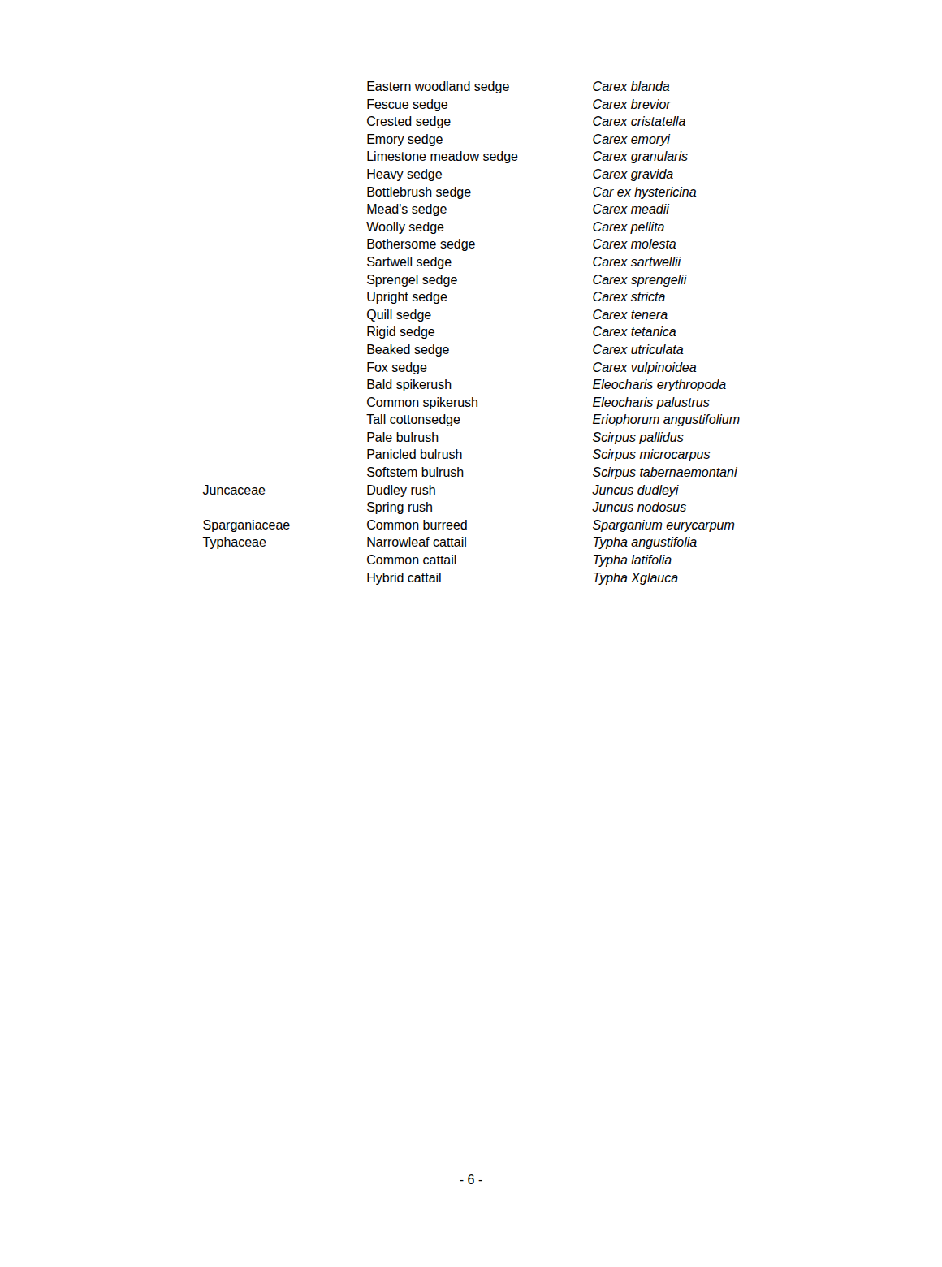| | Eastern woodland sedge | Carex blanda |
| | Fescue sedge | Carex brevior |
| | Crested sedge | Carex cristatella |
| | Emory sedge | Carex emoryi |
| | Limestone meadow sedge | Carex granularis |
| | Heavy sedge | Carex gravida |
| | Bottlebrush sedge | Car ex hystericina |
| | Mead's sedge | Carex meadii |
| | Woolly sedge | Carex pellita |
| | Bothersome sedge | Carex molesta |
| | Sartwell sedge | Carex sartwellii |
| | Sprengel sedge | Carex sprengelii |
| | Upright sedge | Carex stricta |
| | Quill sedge | Carex tenera |
| | Rigid sedge | Carex tetanica |
| | Beaked sedge | Carex utriculata |
| | Fox sedge | Carex vulpinoidea |
| | Bald spikerush | Eleocharis erythropoda |
| | Common spikerush | Eleocharis palustrus |
| | Tall cottonsedge | Eriophorum angustifolium |
| | Pale bulrush | Scirpus pallidus |
| | Panicled bulrush | Scirpus microcarpus |
| | Softstem bulrush | Scirpus tabernaemontani |
| Juncaceae | Dudley rush | Juncus dudleyi |
| | Spring rush | Juncus nodosus |
| Sparganiaceae | Common burreed | Sparganium eurycarpum |
| Typhaceae | Narrowleaf cattail | Typha angustifolia |
| | Common cattail | Typha latifolia |
| | Hybrid cattail | Typha Xglauca |
- 6 -